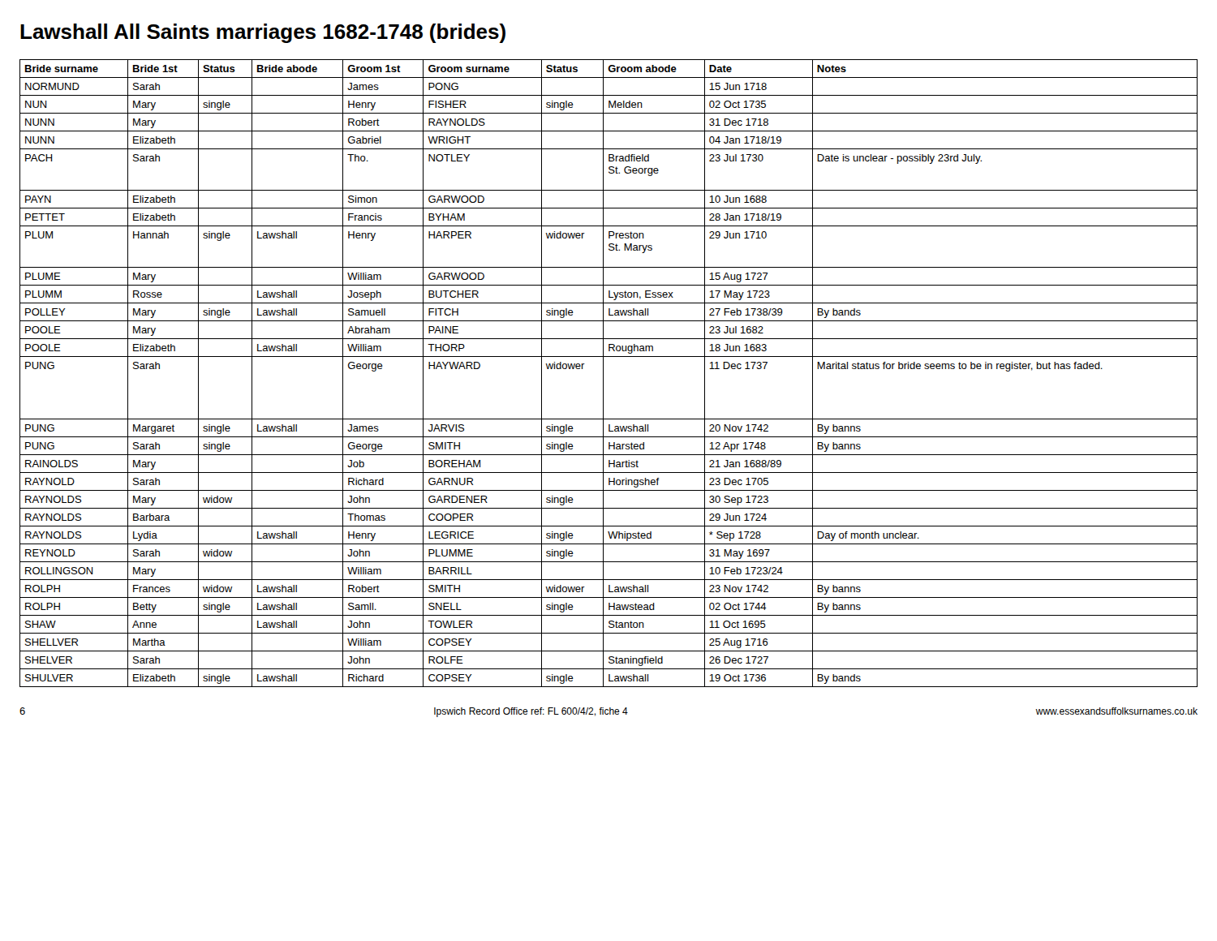Lawshall All Saints marriages 1682-1748 (brides)
| Bride surname | Bride 1st | Status | Bride abode | Groom 1st | Groom surname | Status | Groom abode | Date | Notes |
| --- | --- | --- | --- | --- | --- | --- | --- | --- | --- |
| NORMUND | Sarah | | | James | PONG | | | 15 Jun 1718 | |
| NUN | Mary | single | | Henry | FISHER | single | Melden | 02 Oct 1735 | |
| NUNN | Mary | | | Robert | RAYNOLDS | | | 31 Dec 1718 | |
| NUNN | Elizabeth | | | Gabriel | WRIGHT | | | 04 Jan 1718/19 | |
| PACH | Sarah | | | Tho. | NOTLEY | | Bradfield St. George | 23 Jul 1730 | Date is unclear - possibly 23rd July. |
| PAYN | Elizabeth | | | Simon | GARWOOD | | | 10 Jun 1688 | |
| PETTET | Elizabeth | | | Francis | BYHAM | | | 28 Jan 1718/19 | |
| PLUM | Hannah | single | Lawshall | Henry | HARPER | widower | Preston St. Marys | 29 Jun 1710 | |
| PLUME | Mary | | | William | GARWOOD | | | 15 Aug 1727 | |
| PLUMM | Rosse | | Lawshall | Joseph | BUTCHER | | Lyston, Essex | 17 May 1723 | |
| POLLEY | Mary | single | Lawshall | Samuell | FITCH | single | Lawshall | 27 Feb 1738/39 | By bands |
| POOLE | Mary | | | Abraham | PAINE | | | 23 Jul 1682 | |
| POOLE | Elizabeth | | Lawshall | William | THORP | | Rougham | 18 Jun 1683 | |
| PUNG | Sarah | | | George | HAYWARD | widower | | 11 Dec 1737 | Marital status for bride seems to be in register, but has faded. |
| PUNG | Margaret | single | Lawshall | James | JARVIS | single | Lawshall | 20 Nov 1742 | By banns |
| PUNG | Sarah | single | | George | SMITH | single | Harsted | 12 Apr 1748 | By banns |
| RAINOLDS | Mary | | | Job | BOREHAM | | Hartist | 21 Jan 1688/89 | |
| RAYNOLD | Sarah | | | Richard | GARNUR | | Horingshef | 23 Dec 1705 | |
| RAYNOLDS | Mary | widow | | John | GARDENER | single | | 30 Sep 1723 | |
| RAYNOLDS | Barbara | | | Thomas | COOPER | | | 29 Jun 1724 | |
| RAYNOLDS | Lydia | | Lawshall | Henry | LEGRICE | single | Whipsted | * Sep 1728 | Day of month unclear. |
| REYNOLD | Sarah | widow | | John | PLUMME | single | | 31 May 1697 | |
| ROLLINGSON | Mary | | | William | BARRILL | | | 10 Feb 1723/24 | |
| ROLPH | Frances | widow | Lawshall | Robert | SMITH | widower | Lawshall | 23 Nov 1742 | By banns |
| ROLPH | Betty | single | Lawshall | Samll. | SNELL | single | Hawstead | 02 Oct 1744 | By banns |
| SHAW | Anne | | Lawshall | John | TOWLER | | Stanton | 11 Oct 1695 | |
| SHELLVER | Martha | | | William | COPSEY | | | 25 Aug 1716 | |
| SHELVER | Sarah | | | John | ROLFE | | Staningfield | 26 Dec 1727 | |
| SHULVER | Elizabeth | single | Lawshall | Richard | COPSEY | single | Lawshall | 19 Oct 1736 | By bands |
6
Ipswich Record Office ref: FL 600/4/2, fiche 4
www.essexandsuffolksurnames.co.uk